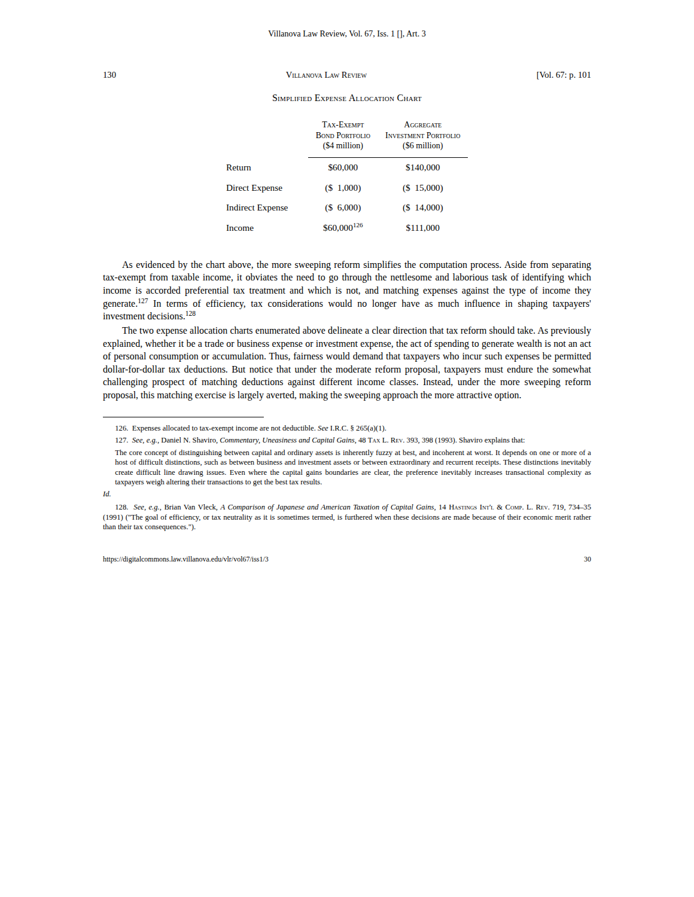Villanova Law Review, Vol. 67, Iss. 1 [], Art. 3
130 Villanova Law Review [Vol. 67: p. 101
Simplified Expense Allocation Chart
| | Tax-Exempt Bond Portfolio ($4 million) | Aggregate Investment Portfolio ($6 million) |
| --- | --- | --- |
| Return | $60,000 | $140,000 |
| Direct Expense | ($ 1,000) | ($ 15,000) |
| Indirect Expense | ($ 6,000) | ($ 14,000) |
| Income | $60,000 126 | $111,000 |
As evidenced by the chart above, the more sweeping reform simplifies the computation process. Aside from separating tax-exempt from taxable income, it obviates the need to go through the nettlesome and laborious task of identifying which income is accorded preferential tax treatment and which is not, and matching expenses against the type of income they generate.127 In terms of efficiency, tax considerations would no longer have as much influence in shaping taxpayers' investment decisions.128
The two expense allocation charts enumerated above delineate a clear direction that tax reform should take. As previously explained, whether it be a trade or business expense or investment expense, the act of spending to generate wealth is not an act of personal consumption or accumulation. Thus, fairness would demand that taxpayers who incur such expenses be permitted dollar-for-dollar tax deductions. But notice that under the moderate reform proposal, taxpayers must endure the somewhat challenging prospect of matching deductions against different income classes. Instead, under the more sweeping reform proposal, this matching exercise is largely averted, making the sweeping approach the more attractive option.
126. Expenses allocated to tax-exempt income are not deductible. See I.R.C. § 265(a)(1).
127. See, e.g., Daniel N. Shaviro, Commentary, Uneasiness and Capital Gains, 48 Tax L. Rev. 393, 398 (1993). Shaviro explains that:
The core concept of distinguishing between capital and ordinary assets is inherently fuzzy at best, and incoherent at worst. It depends on one or more of a host of difficult distinctions, such as between business and investment assets or between extraordinary and recurrent receipts. These distinctions inevitably create difficult line drawing issues. Even where the capital gains boundaries are clear, the preference inevitably increases transactional complexity as taxpayers weigh altering their transactions to get the best tax results.
Id.
128. See, e.g., Brian Van Vleck, A Comparison of Japanese and American Taxation of Capital Gains, 14 Hastings Int'l & Comp. L. Rev. 719, 734–35 (1991) ("The goal of efficiency, or tax neutrality as it is sometimes termed, is furthered when these decisions are made because of their economic merit rather than their tax consequences.").
https://digitalcommons.law.villanova.edu/vlr/vol67/iss1/3 30